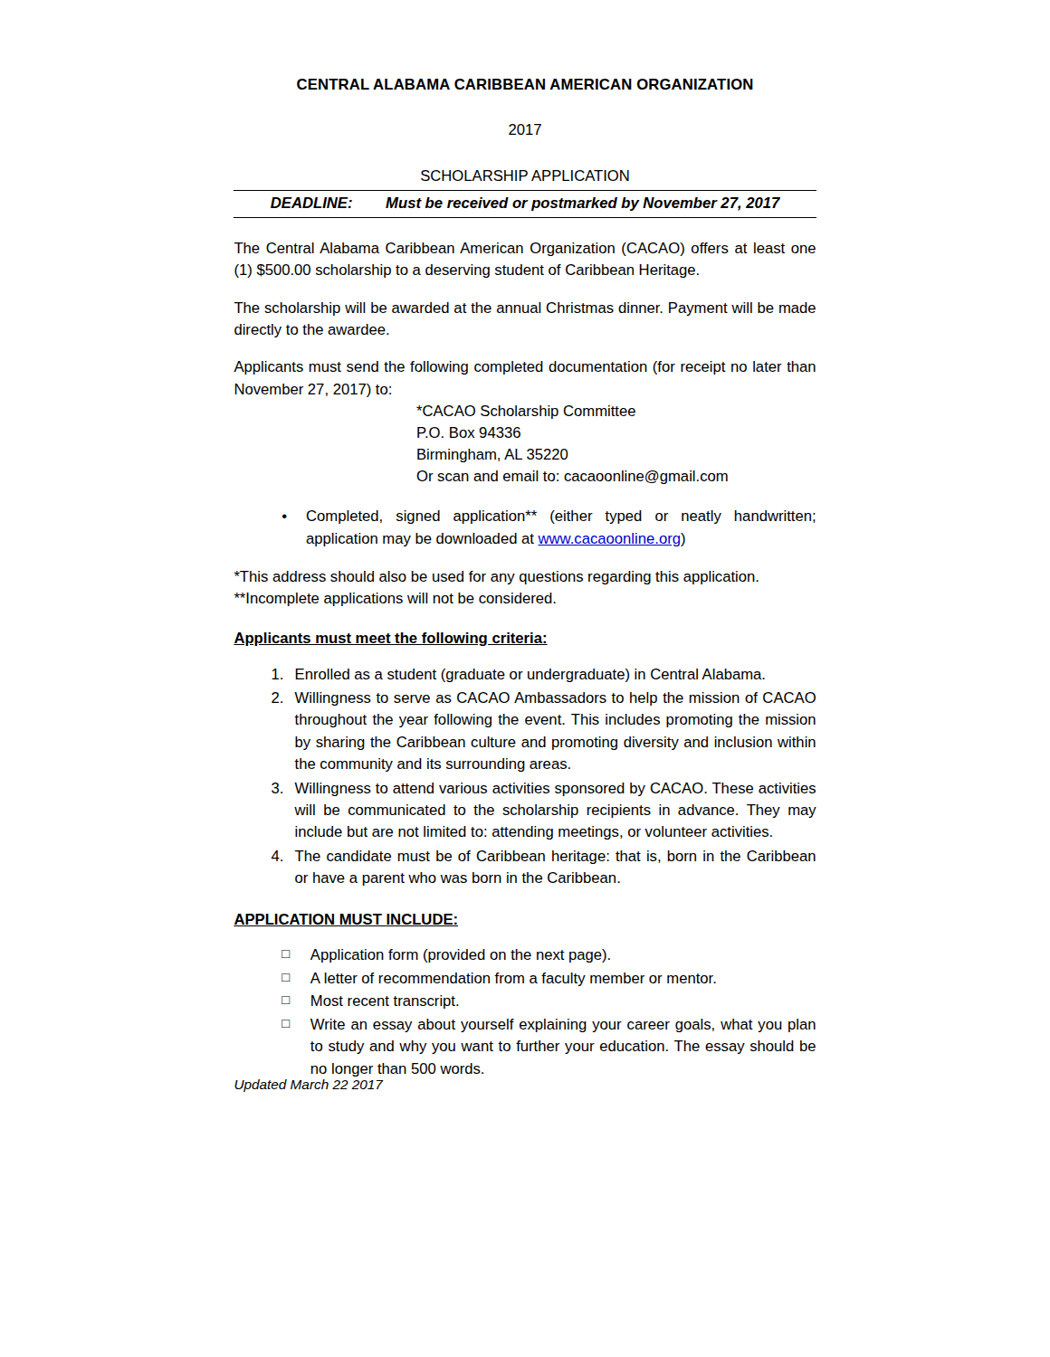CENTRAL ALABAMA CARIBBEAN AMERICAN ORGANIZATION
2017
SCHOLARSHIP APPLICATION
DEADLINE: Must be received or postmarked by November 27, 2017
The Central Alabama Caribbean American Organization (CACAO) offers at least one (1) $500.00 scholarship to a deserving student of Caribbean Heritage.
The scholarship will be awarded at the annual Christmas dinner. Payment will be made directly to the awardee.
Applicants must send the following completed documentation (for receipt no later than November 27, 2017) to:
*CACAO Scholarship Committee
P.O. Box 94336
Birmingham, AL 35220
Or scan and email to: cacaoonline@gmail.com
Completed, signed application** (either typed or neatly handwritten; application may be downloaded at www.cacaoonline.org)
*This address should also be used for any questions regarding this application.
**Incomplete applications will not be considered.
Applicants must meet the following criteria:
Enrolled as a student (graduate or undergraduate) in Central Alabama.
Willingness to serve as CACAO Ambassadors to help the mission of CACAO throughout the year following the event. This includes promoting the mission by sharing the Caribbean culture and promoting diversity and inclusion within the community and its surrounding areas.
Willingness to attend various activities sponsored by CACAO. These activities will be communicated to the scholarship recipients in advance. They may include but are not limited to: attending meetings, or volunteer activities.
The candidate must be of Caribbean heritage: that is, born in the Caribbean or have a parent who was born in the Caribbean.
APPLICATION MUST INCLUDE:
Application form (provided on the next page).
A letter of recommendation from a faculty member or mentor.
Most recent transcript.
Write an essay about yourself explaining your career goals, what you plan to study and why you want to further your education. The essay should be no longer than 500 words.
Updated March 22 2017